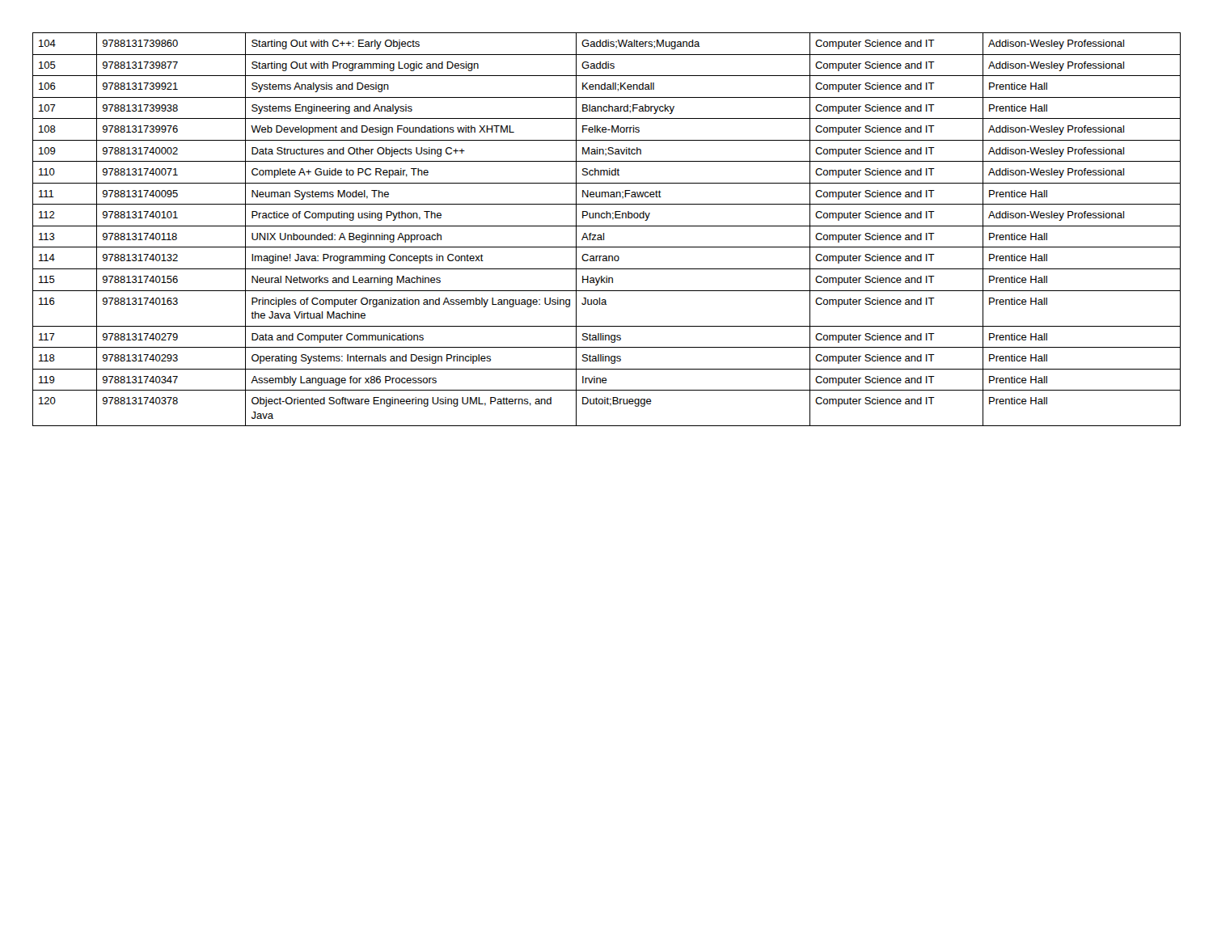| 104 | 9788131739860 | Starting Out with C++: Early Objects | Gaddis;Walters;Muganda | Computer Science and IT | Addison-Wesley Professional |
| 105 | 9788131739877 | Starting Out with Programming Logic and Design | Gaddis | Computer Science and IT | Addison-Wesley Professional |
| 106 | 9788131739921 | Systems Analysis and Design | Kendall;Kendall | Computer Science and IT | Prentice Hall |
| 107 | 9788131739938 | Systems Engineering and Analysis | Blanchard;Fabrycky | Computer Science and IT | Prentice Hall |
| 108 | 9788131739976 | Web Development and Design Foundations with XHTML | Felke-Morris | Computer Science and IT | Addison-Wesley Professional |
| 109 | 9788131740002 | Data Structures and Other Objects Using C++ | Main;Savitch | Computer Science and IT | Addison-Wesley Professional |
| 110 | 9788131740071 | Complete A+ Guide to PC Repair, The | Schmidt | Computer Science and IT | Addison-Wesley Professional |
| 111 | 9788131740095 | Neuman Systems Model, The | Neuman;Fawcett | Computer Science and IT | Prentice Hall |
| 112 | 9788131740101 | Practice of Computing using Python, The | Punch;Enbody | Computer Science and IT | Addison-Wesley Professional |
| 113 | 9788131740118 | UNIX Unbounded: A Beginning Approach | Afzal | Computer Science and IT | Prentice Hall |
| 114 | 9788131740132 | Imagine! Java: Programming Concepts in Context | Carrano | Computer Science and IT | Prentice Hall |
| 115 | 9788131740156 | Neural Networks and Learning Machines | Haykin | Computer Science and IT | Prentice Hall |
| 116 | 9788131740163 | Principles of Computer Organization and Assembly Language: Using the Java Virtual Machine | Juola | Computer Science and IT | Prentice Hall |
| 117 | 9788131740279 | Data and Computer Communications | Stallings | Computer Science and IT | Prentice Hall |
| 118 | 9788131740293 | Operating Systems: Internals and Design Principles | Stallings | Computer Science and IT | Prentice Hall |
| 119 | 9788131740347 | Assembly Language for x86 Processors | Irvine | Computer Science and IT | Prentice Hall |
| 120 | 9788131740378 | Object-Oriented Software Engineering Using UML, Patterns, and Java | Dutoit;Bruegge | Computer Science and IT | Prentice Hall |